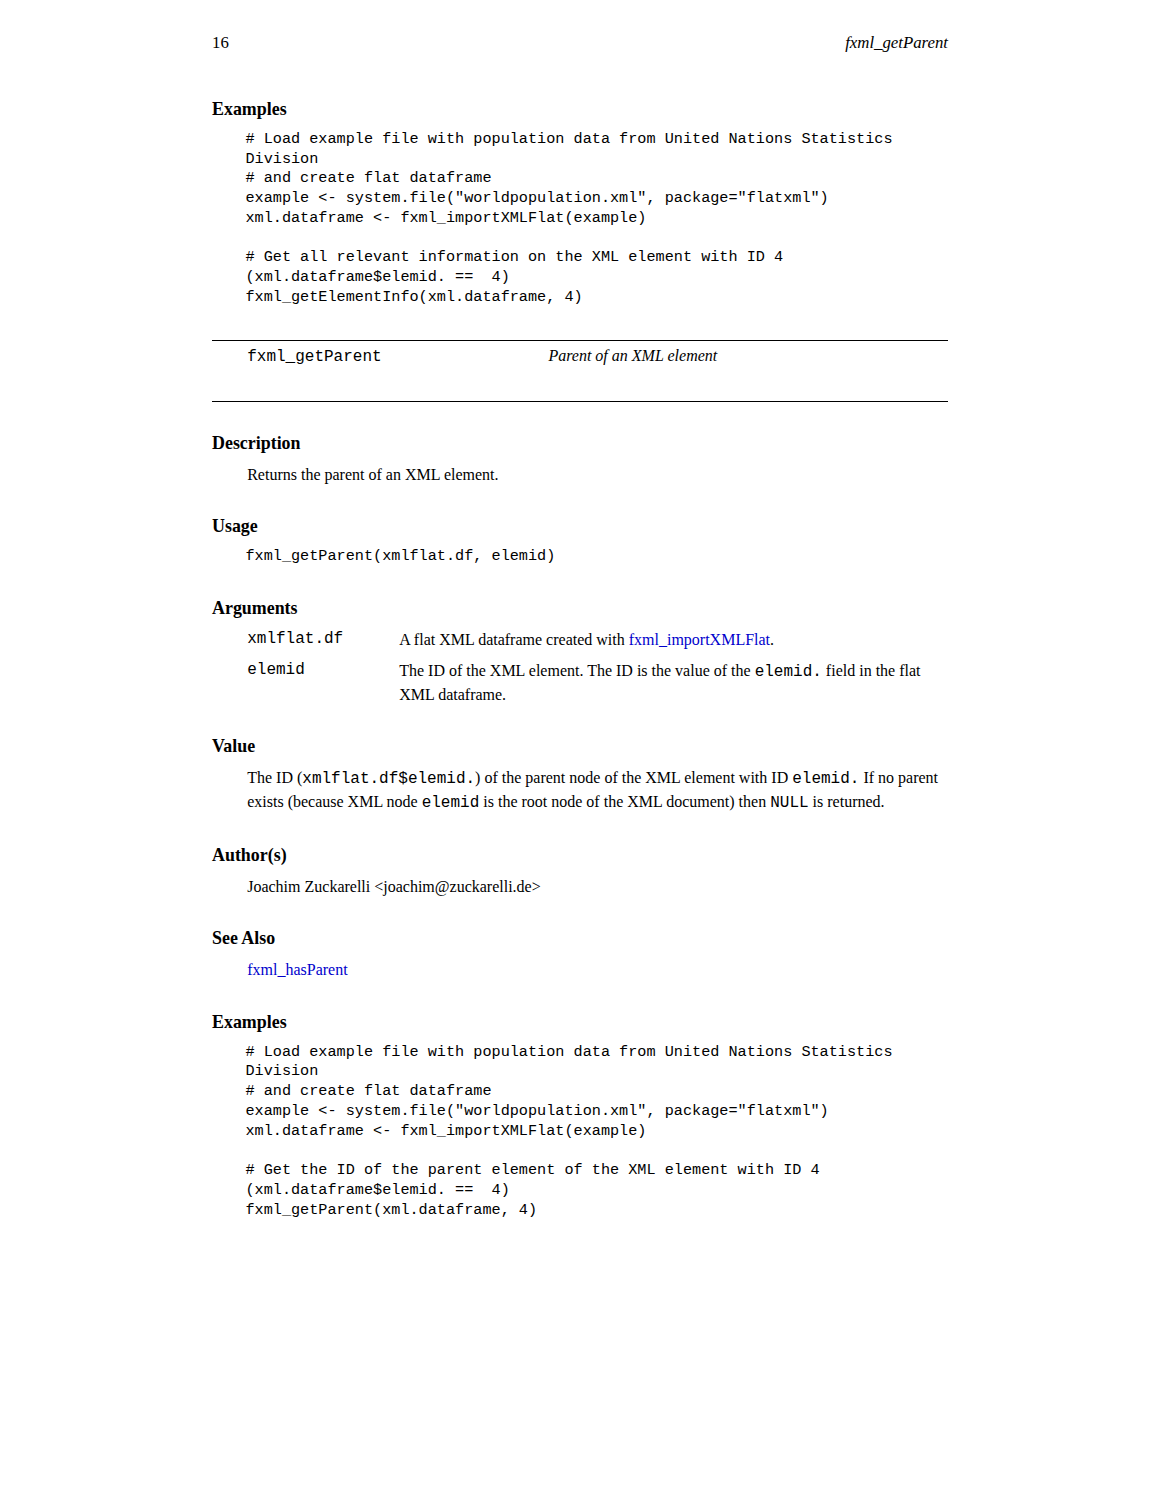16 fxml_getParent
Examples
# Load example file with population data from United Nations Statistics Division
# and create flat dataframe
example <- system.file("worldpopulation.xml", package="flatxml")
xml.dataframe <- fxml_importXMLFlat(example)

# Get all relevant information on the XML element with ID 4 (xml.dataframe$elemid. ==  4)
fxml_getElementInfo(xml.dataframe, 4)
fxml_getParent Parent of an XML element
Description
Returns the parent of an XML element.
Usage
fxml_getParent(xmlflat.df, elemid)
Arguments
xmlflat.df
A flat XML dataframe created with fxml_importXMLFlat.
elemid
The ID of the XML element. The ID is the value of the elemid. field in the flat XML dataframe.
Value
The ID (xmlflat.df$elemid.) of the parent node of the XML element with ID elemid. If no parent exists (because XML node elemid is the root node of the XML document) then NULL is returned.
Author(s)
Joachim Zuckarelli <joachim@zuckarelli.de>
See Also
fxml_hasParent
Examples
# Load example file with population data from United Nations Statistics Division
# and create flat dataframe
example <- system.file("worldpopulation.xml", package="flatxml")
xml.dataframe <- fxml_importXMLFlat(example)

# Get the ID of the parent element of the XML element with ID 4 (xml.dataframe$elemid. ==  4)
fxml_getParent(xml.dataframe, 4)